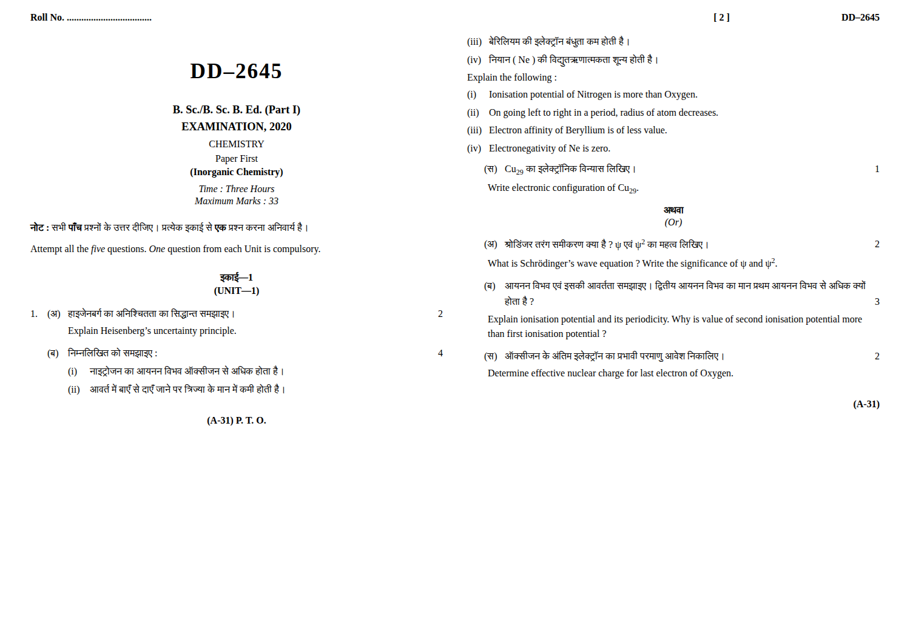Roll No. ...................................
DD–2645
B. Sc./B. Sc. B. Ed. (Part I)
EXAMINATION, 2020
CHEMISTRY
Paper First
(Inorganic Chemistry)
Time : Three Hours
Maximum Marks : 33
नोट : सभी पाँच प्रश्नों के उत्तर दीजिए। प्रत्येक इकाई से एक प्रश्न करना अनिवार्य है।
Attempt all the five questions. One question from each Unit is compulsory.
इकाई—1
(UNIT—1)
1.
(अ)
हाइजेनबर्ग का अनिश्चितता का सिद्धान्त समझाइए। 2
Explain Heisenberg’s uncertainty principle.
(ब)
निम्नलिखित को समझाइए : 4
(i) नाइट्रोजन का आयनन विभव ऑक्सीजन से अधिक होता है।
(ii) आवर्त में बाएँ से दाएँ जाने पर त्रिज्या के मान में कमी होती है।
(A-31) P. T. O.
[ 2 ] DD–2645
(iii) बेरिलियम की इलेक्ट्रॉन बंधुता कम होती है।
(iv) नियान ( Ne ) की विद्युतऋणात्मकता शून्य होती है।
Explain the following :
(i) Ionisation potential of Nitrogen is more than Oxygen.
(ii) On going left to right in a period, radius of atom decreases.
(iii) Electron affinity of Beryllium is of less value.
(iv) Electronegativity of Ne is zero.
(स)
Cu29 का इलेक्ट्रॉनिक विन्यास लिखिए। 1
Write electronic configuration of Cu29.
अथवा
(Or)
(अ)
श्रोडिंजर तरंग समीकरण क्या है ? ψ एवं ψ2 का महत्व लिखिए। 2
What is Schrödinger’s wave equation ? Write the significance of ψ and ψ2.
(ब)
आयनन विभव एवं इसकी आवर्तता समझाइए। द्वितीय आयनन विभव का मान प्रथम आयनन विभव से अधिक क्यों होता है ? 3
Explain ionisation potential and its periodicity. Why is value of second ionisation potential more than first ionisation potential ?
(स)
ऑक्सीजन के अंतिम इलेक्ट्रॉन का प्रभावी परमाणु आवेश निकालिए। 2
Determine effective nuclear charge for last electron of Oxygen.
(A-31)